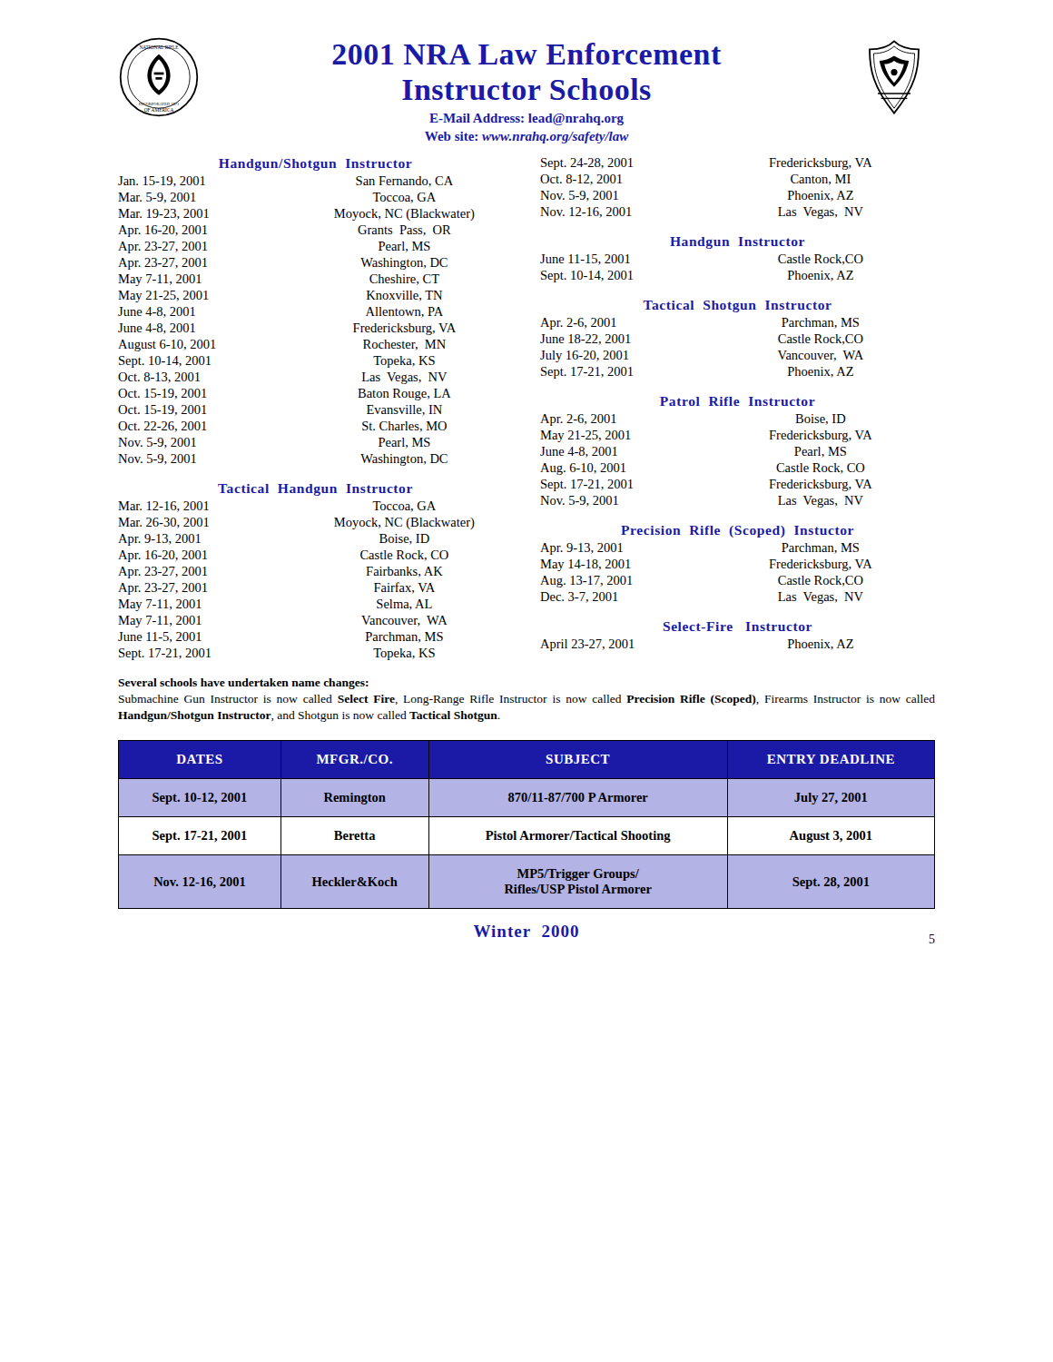NATIONAL RIFLE OF AMERICA INCORPORATED 1871
2001 NRA Law Enforcement
Instructor Schools
E-Mail Address: lead@nrahq.org
Web site: www.nrahq.org/safety/law
Handgun/Shotgun Instructor
| Jan. 15-19, 2001 | San Fernando, CA |
| Mar. 5-9, 2001 | Toccoa, GA |
| Mar. 19-23, 2001 | Moyock, NC (Blackwater) |
| Apr. 16-20, 2001 | Grants Pass, OR |
| Apr. 23-27, 2001 | Pearl, MS |
| Apr. 23-27, 2001 | Washington, DC |
| May 7-11, 2001 | Cheshire, CT |
| May 21-25, 2001 | Knoxville, TN |
| June 4-8, 2001 | Allentown, PA |
| June 4-8, 2001 | Fredericksburg, VA |
| August 6-10, 2001 | Rochester, MN |
| Sept. 10-14, 2001 | Topeka, KS |
| Oct. 8-13, 2001 | Las Vegas, NV |
| Oct. 15-19, 2001 | Baton Rouge, LA |
| Oct. 15-19, 2001 | Evansville, IN |
| Oct. 22-26, 2001 | St. Charles, MO |
| Nov. 5-9, 2001 | Pearl, MS |
| Nov. 5-9, 2001 | Washington, DC |
Tactical Handgun Instructor
| Mar. 12-16, 2001 | Toccoa, GA |
| Mar. 26-30, 2001 | Moyock, NC (Blackwater) |
| Apr. 9-13, 2001 | Boise, ID |
| Apr. 16-20, 2001 | Castle Rock, CO |
| Apr. 23-27, 2001 | Fairbanks, AK |
| Apr. 23-27, 2001 | Fairfax, VA |
| May 7-11, 2001 | Selma, AL |
| May 7-11, 2001 | Vancouver, WA |
| June 11-5, 2001 | Parchman, MS |
| Sept. 17-21, 2001 | Topeka, KS |
| Sept. 24-28, 2001 | Fredericksburg, VA |
| Oct. 8-12, 2001 | Canton, MI |
| Nov. 5-9, 2001 | Phoenix, AZ |
| Nov. 12-16, 2001 | Las Vegas, NV |
Handgun Instructor
| June 11-15, 2001 | Castle Rock,CO |
| Sept. 10-14, 2001 | Phoenix, AZ |
Tactical Shotgun Instructor
| Apr. 2-6, 2001 | Parchman, MS |
| June 18-22, 2001 | Castle Rock,CO |
| July 16-20, 2001 | Vancouver, WA |
| Sept. 17-21, 2001 | Phoenix, AZ |
Patrol Rifle Instructor
| Apr. 2-6, 2001 | Boise, ID |
| May 21-25, 2001 | Fredericksburg, VA |
| June 4-8, 2001 | Pearl, MS |
| Aug. 6-10, 2001 | Castle Rock, CO |
| Sept. 17-21, 2001 | Fredericksburg, VA |
| Nov. 5-9, 2001 | Las Vegas, NV |
Precision Rifle (Scoped) Instuctor
| Apr. 9-13, 2001 | Parchman, MS |
| May 14-18, 2001 | Fredericksburg, VA |
| Aug. 13-17, 2001 | Castle Rock,CO |
| Dec. 3-7, 2001 | Las Vegas, NV |
Select-Fire Instructor
| April 23-27, 2001 | Phoenix, AZ |
Several schools have undertaken name changes:
Submachine Gun Instructor is now called Select Fire, Long-Range Rifle Instructor is now called Precision Rifle (Scoped), Firearms Instructor is now called Handgun/Shotgun Instructor, and Shotgun is now called Tactical Shotgun.
| DATES | MFGR./CO. | SUBJECT | ENTRY DEADLINE |
| --- | --- | --- | --- |
| Sept. 10-12, 2001 | Remington | 870/11-87/700 P Armorer | July 27, 2001 |
| Sept. 17-21, 2001 | Beretta | Pistol Armorer/Tactical Shooting | August 3, 2001 |
| Nov. 12-16, 2001 | Heckler&Koch | MP5/Trigger Groups/ Rifles/USP Pistol Armorer | Sept. 28, 2001 |
Winter 2000 5